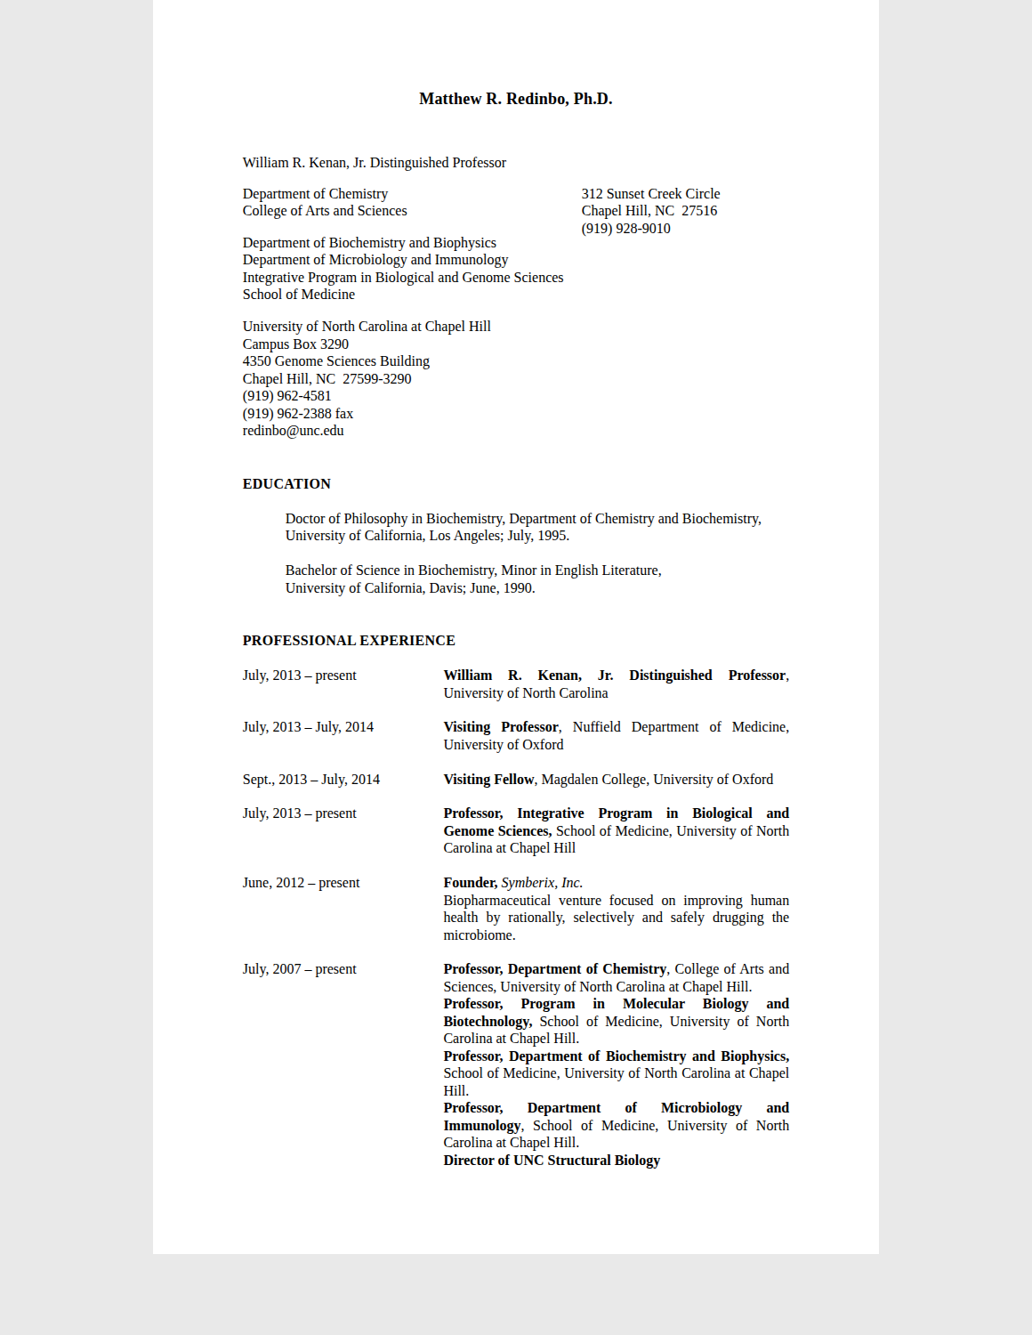Matthew R. Redinbo, Ph.D.
William R. Kenan, Jr. Distinguished Professor
| Department of Chemistry College of Arts and Sciences Department of Biochemistry and Biophysics Department of Microbiology and Immunology Integrative Program in Biological and Genome Sciences School of Medicine University of North Carolina at Chapel Hill Campus Box 3290 4350 Genome Sciences Building Chapel Hill, NC 27599-3290 (919) 962-4581 (919) 962-2388 fax redinbo@unc.edu | 312 Sunset Creek Circle Chapel Hill, NC 27516 (919) 928-9010 |
EDUCATION
Doctor of Philosophy in Biochemistry, Department of Chemistry and Biochemistry,
University of California, Los Angeles; July, 1995.
Bachelor of Science in Biochemistry, Minor in English Literature,
University of California, Davis; June, 1990.
PROFESSIONAL EXPERIENCE
| July, 2013 – present | William R. Kenan, Jr. Distinguished Professor , University of North Carolina |
| July, 2013 – July, 2014 | Visiting Professor , Nuffield Department of Medicine, University of Oxford |
| Sept., 2013 – July, 2014 | Visiting Fellow , Magdalen College, University of Oxford |
| July, 2013 – present | Professor, Integrative Program in Biological and Genome Sciences, School of Medicine, University of North Carolina at Chapel Hill |
| June, 2012 – present | Founder, Symberix, Inc. Biopharmaceutical venture focused on improving human health by rationally, selectively and safely drugging the microbiome. |
| July, 2007 – present | Professor, Department of Chemistry , College of Arts and Sciences, University of North Carolina at Chapel Hill. Professor, Program in Molecular Biology and Biotechnology, School of Medicine, University of North Carolina at Chapel Hill. Professor, Department of Biochemistry and Biophysics, School of Medicine, University of North Carolina at Chapel Hill. Professor, Department of Microbiology and Immunology , School of Medicine, University of North Carolina at Chapel Hill. Director of UNC Structural Biology |